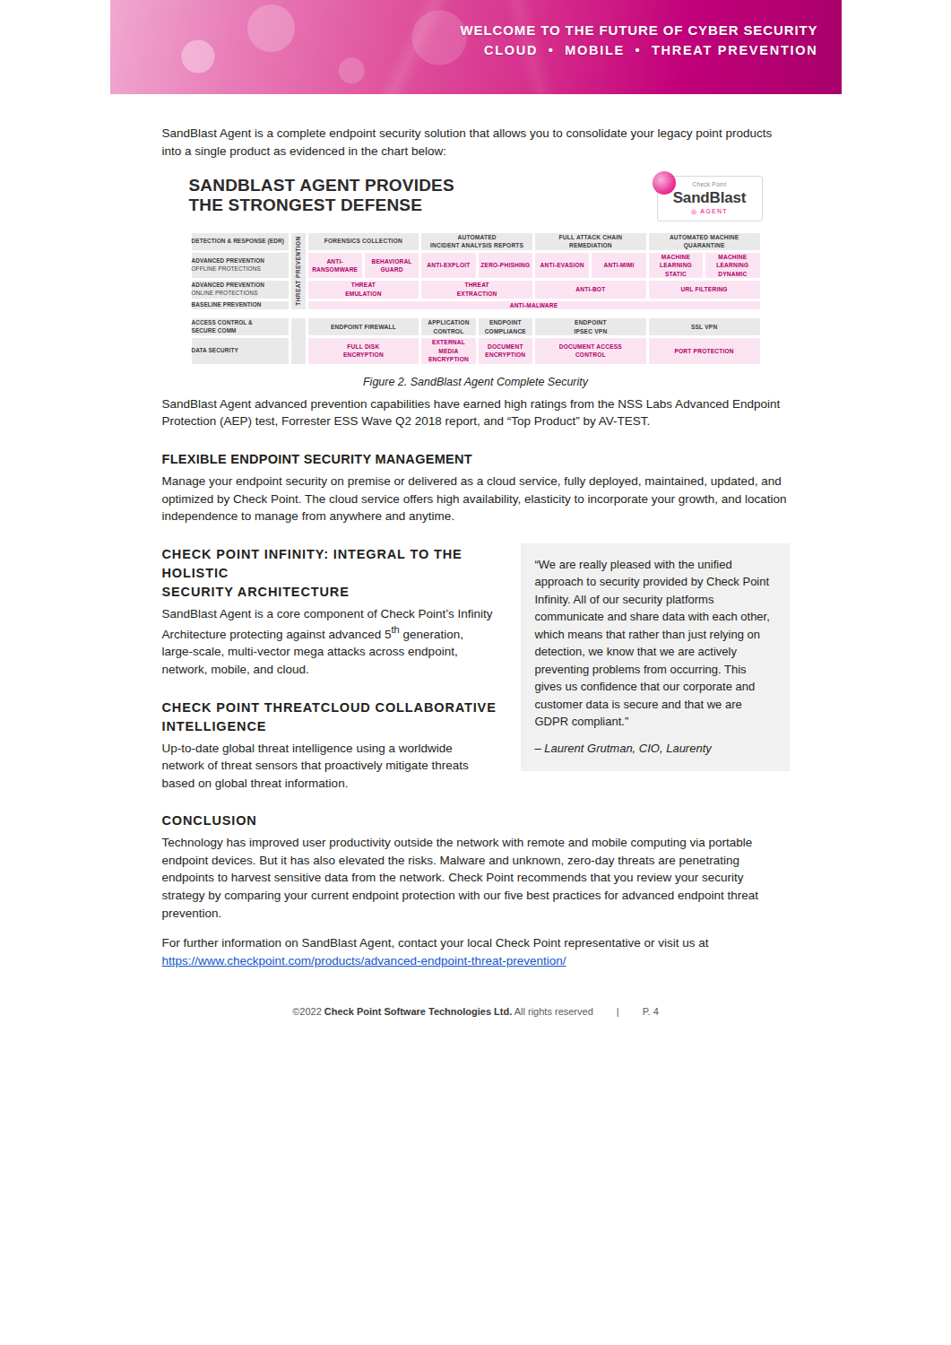WELCOME TO THE FUTURE OF CYBER SECURITY
CLOUD • MOBILE • THREAT PREVENTION
SandBlast Agent is a complete endpoint security solution that allows you to consolidate your legacy point products into a single product as evidenced in the chart below:
SANDBLAST AGENT PROVIDES
THE STRONGEST DEFENSE
Check Point
SandBlast
◎ AGENT
| DETECTION & RESPONSE (EDR) | THREAT PREVENTION | FORENSICS COLLECTION | AUTOMATED INCIDENT ANALYSIS REPORTS | FULL ATTACK CHAIN REMEDIATION | AUTOMATED MACHINE QUARANTINE |
| ADVANCED PREVENTION OFFLINE PROTECTIONS | ANTI- RANSOMWARE | BEHAVIORAL GUARD | ANTI-EXPLOIT | ZERO-PHISHING | ANTI-EVASION | ANTI-MIMI | MACHINE LEARNING STATIC | MACHINE LEARNING DYNAMIC |
| ADVANCED PREVENTION ONLINE PROTECTIONS | THREAT EMULATION | THREAT EXTRACTION | ANTI-BOT | URL FILTERING |
| BASELINE PREVENTION | ANTI-MALWARE |
| ACCESS CONTROL & SECURE COMM | | ENDPOINT FIREWALL | APPLICATION CONTROL | ENDPOINT COMPLIANCE | ENDPOINT IPSEC VPN | SSL VPN |
| DATA SECURITY | FULL DISK ENCRYPTION | EXTERNAL MEDIA ENCRYPTION | DOCUMENT ENCRYPTION | DOCUMENT ACCESS CONTROL | PORT PROTECTION |
Figure 2. SandBlast Agent Complete Security
SandBlast Agent advanced prevention capabilities have earned high ratings from the NSS Labs Advanced Endpoint Protection (AEP) test, Forrester ESS Wave Q2 2018 report, and “Top Product” by AV-TEST.
FLEXIBLE ENDPOINT SECURITY MANAGEMENT
Manage your endpoint security on premise or delivered as a cloud service, fully deployed, maintained, updated, and optimized by Check Point. The cloud service offers high availability, elasticity to incorporate your growth, and location independence to manage from anywhere and anytime.
“We are really pleased with the unified approach to security provided by Check Point Infinity. All of our security platforms communicate and share data with each other, which means that rather than just relying on detection, we know that we are actively preventing problems from occurring. This gives us confidence that our corporate and customer data is secure and that we are GDPR compliant.”
– Laurent Grutman, CIO, Laurenty
CHECK POINT INFINITY: INTEGRAL TO THE HOLISTIC
SECURITY ARCHITECTURE
SandBlast Agent is a core component of Check Point’s Infinity Architecture protecting against advanced 5th generation, large-scale, multi-vector mega attacks across endpoint, network, mobile, and cloud.
CHECK POINT THREATCLOUD COLLABORATIVE INTELLIGENCE
Up-to-date global threat intelligence using a worldwide network of threat sensors that proactively mitigate threats based on global threat information.
CONCLUSION
Technology has improved user productivity outside the network with remote and mobile computing via portable endpoint devices. But it has also elevated the risks. Malware and unknown, zero-day threats are penetrating endpoints to harvest sensitive data from the network. Check Point recommends that you review your security strategy by comparing your current endpoint protection with our five best practices for advanced endpoint threat prevention.
For further information on SandBlast Agent, contact your local Check Point representative or visit us at
https://www.checkpoint.com/products/advanced-endpoint-threat-prevention/
©2022 Check Point Software Technologies Ltd. All rights reserved|P. 4